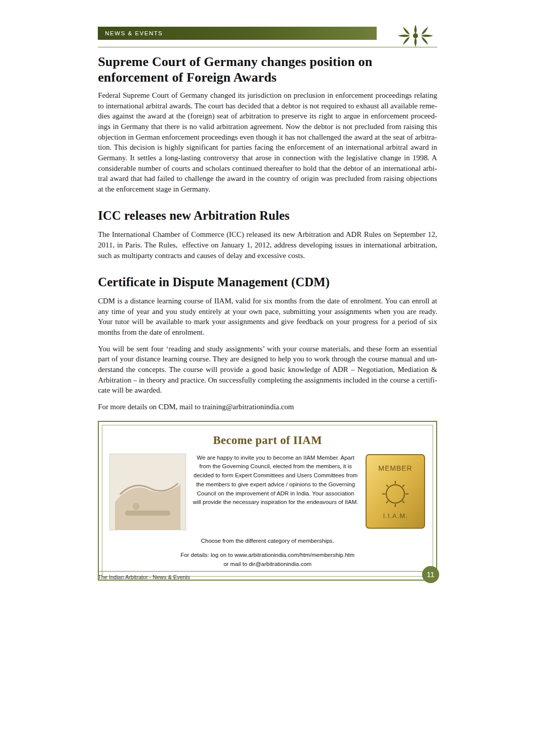NEWS & EVENTS
Supreme Court of Germany changes position on enforcement of Foreign Awards
Federal Supreme Court of Germany changed its jurisdiction on preclusion in enforcement proceedings relating to international arbitral awards. The court has decided that a debtor is not required to exhaust all available remedies against the award at the (foreign) seat of arbitration to preserve its right to argue in enforcement proceedings in Germany that there is no valid arbitration agreement. Now the debtor is not precluded from raising this objection in German enforcement proceedings even though it has not challenged the award at the seat of arbitration. This decision is highly significant for parties facing the enforcement of an international arbitral award in Germany. It settles a long-lasting controversy that arose in connection with the legislative change in 1998. A considerable number of courts and scholars continued thereafter to hold that the debtor of an international arbitral award that had failed to challenge the award in the country of origin was precluded from raising objections at the enforcement stage in Germany.
ICC releases new Arbitration Rules
The International Chamber of Commerce (ICC) released its new Arbitration and ADR Rules on September 12, 2011, in Paris. The Rules, effective on January 1, 2012, address developing issues in international arbitration, such as multiparty contracts and causes of delay and excessive costs.
Certificate in Dispute Management (CDM)
CDM is a distance learning course of IIAM, valid for six months from the date of enrolment. You can enroll at any time of year and you study entirely at your own pace, submitting your assignments when you are ready. Your tutor will be available to mark your assignments and give feedback on your progress for a period of six months from the date of enrolment.
You will be sent four ‘reading and study assignments’ with your course materials, and these form an essential part of your distance learning course. They are designed to help you to work through the course manual and understand the concepts. The course will provide a good basic knowledge of ADR – Negotiation, Mediation & Arbitration – in theory and practice. On successfully completing the assignments included in the course a certificate will be awarded.
For more details on CDM, mail to training@arbitrationindia.com
Become part of IIAM
We are happy to invite you to become an IIAM Member. Apart from the Governing Council, elected from the members, it is decided to form Expert Committees and Users Committees from the members to give expert advice / opinions to the Governing Council on the improvement of ADR in India. Your association will provide the necessary inspiration for the endeavours of IIAM.
MEMBER I.I.A.M.
Choose from the different category of memberships.
For details: log on to www.arbitrationindia.com/htm/membership.htm
or mail to dir@arbitrationindia.com
The Indian Arbitrator - News & Events
11